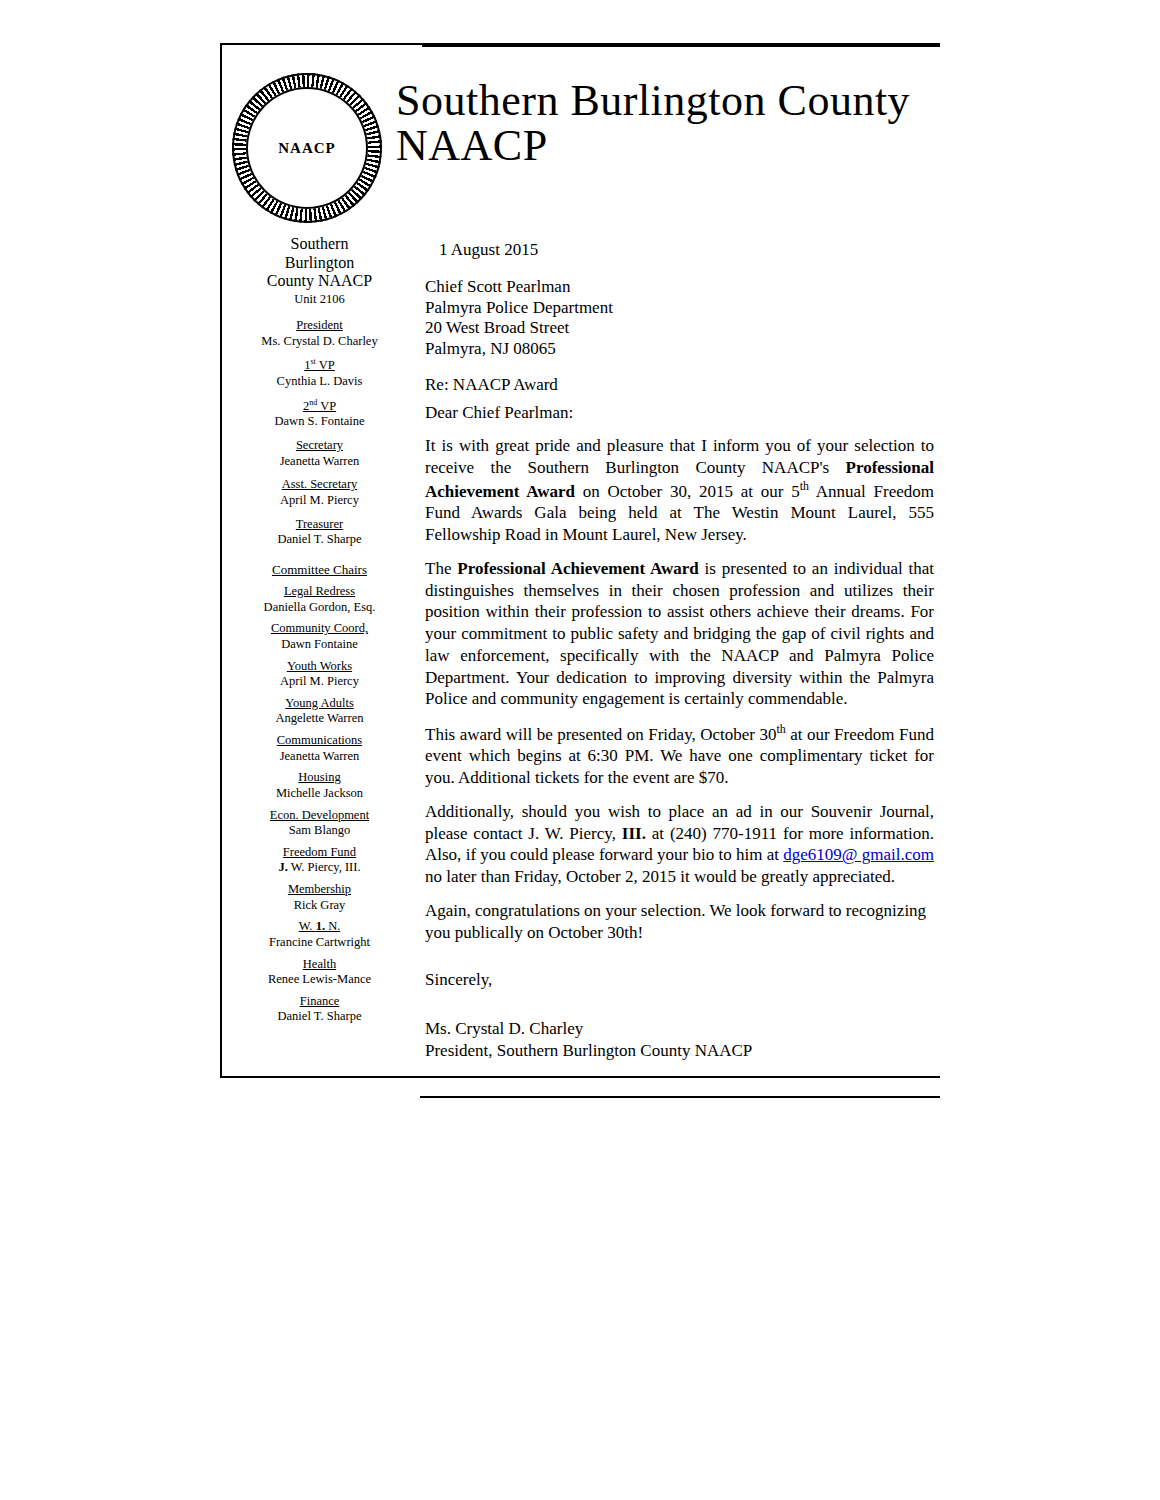Southern Burlington County NAACP
Southern
Burlington
County NAACP
Unit 2106
President
Ms. Crystal D. Charley
1st VP
Cynthia L. Davis
2nd VP
Dawn S. Fontaine
Secretary
Jeanetta Warren
Asst. Secretary
April M. Piercy
Treasurer
Daniel T. Sharpe
Committee Chairs
Legal Redress
Daniella Gordon, Esq.
Community Coord,
Dawn Fontaine
Youth Works
April M. Piercy
Young Adults
Angelette Warren
Communications
Jeanetta Warren
Housing
Michelle Jackson
Econ. Development
Sam Blango
Freedom Fund
J. W. Piercy, III.
Membership
Rick Gray
W. 1. N.
Francine Cartwright
Health
Renee Lewis-Mance
Finance
Daniel T. Sharpe
1 August 2015
Chief Scott Pearlman
Palmyra Police Department
20 West Broad Street
Palmyra, NJ 08065
Re: NAACP Award
Dear Chief Pearlman:
It is with great pride and pleasure that I inform you of your selection to receive the Southern Burlington County NAACP's Professional Achievement Award on October 30, 2015 at our 5th Annual Freedom Fund Awards Gala being held at The Westin Mount Laurel, 555 Fellowship Road in Mount Laurel, New Jersey.
The Professional Achievement Award is presented to an individual that distinguishes themselves in their chosen profession and utilizes their position within their profession to assist others achieve their dreams. For your commitment to public safety and bridging the gap of civil rights and law enforcement, specifically with the NAACP and Palmyra Police Department. Your dedication to improving diversity within the Palmyra Police and community engagement is certainly commendable.
This award will be presented on Friday, October 30th at our Freedom Fund event which begins at 6:30 PM. We have one complimentary ticket for you. Additional tickets for the event are $70.
Additionally, should you wish to place an ad in our Souvenir Journal, please contact J. W. Piercy, III. at (240) 770-1911 for more information. Also, if you could please forward your bio to him at dge6109@ gmail.com no later than Friday, October 2, 2015 it would be greatly appreciated.
Again, congratulations on your selection. We look forward to recognizing you publically on October 30th!
Sincerely,
Ms. Crystal D. Charley
President, Southern Burlington County NAACP